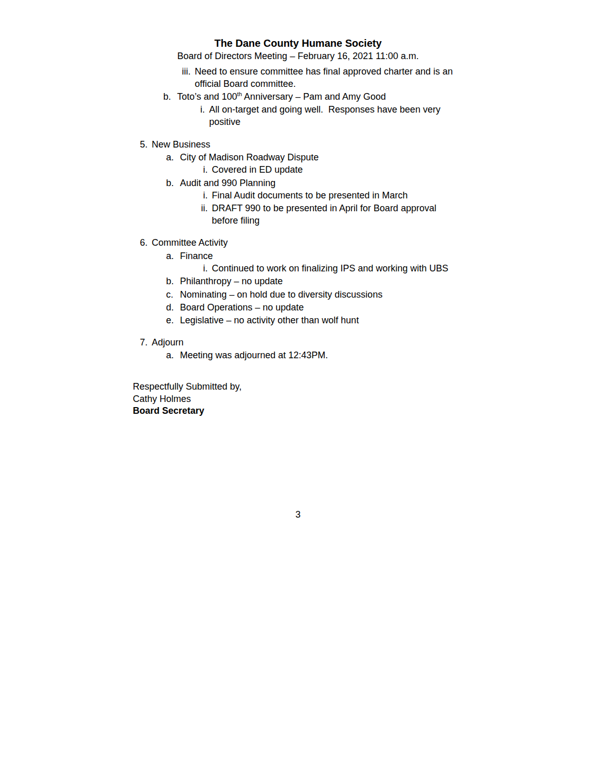The Dane County Humane Society
Board of Directors Meeting – February 16, 2021 11:00 a.m.
iii. Need to ensure committee has final approved charter and is an official Board committee.
b. Toto’s and 100th Anniversary – Pam and Amy Good
i. All on-target and going well. Responses have been very positive
5.
New Business
a.
City of Madison Roadway Dispute
i. Covered in ED update
b.
Audit and 990 Planning
i. Final Audit documents to be presented in March
ii. DRAFT 990 to be presented in April for Board approval before filing
6.
Committee Activity
a.
Finance
i. Continued to work on finalizing IPS and working with UBS
b.
Philanthropy – no update
c.
Nominating – on hold due to diversity discussions
d.
Board Operations – no update
e.
Legislative – no activity other than wolf hunt
7.
Adjourn
a.
Meeting was adjourned at 12:43PM.
Respectfully Submitted by,
Cathy Holmes
Board Secretary
3